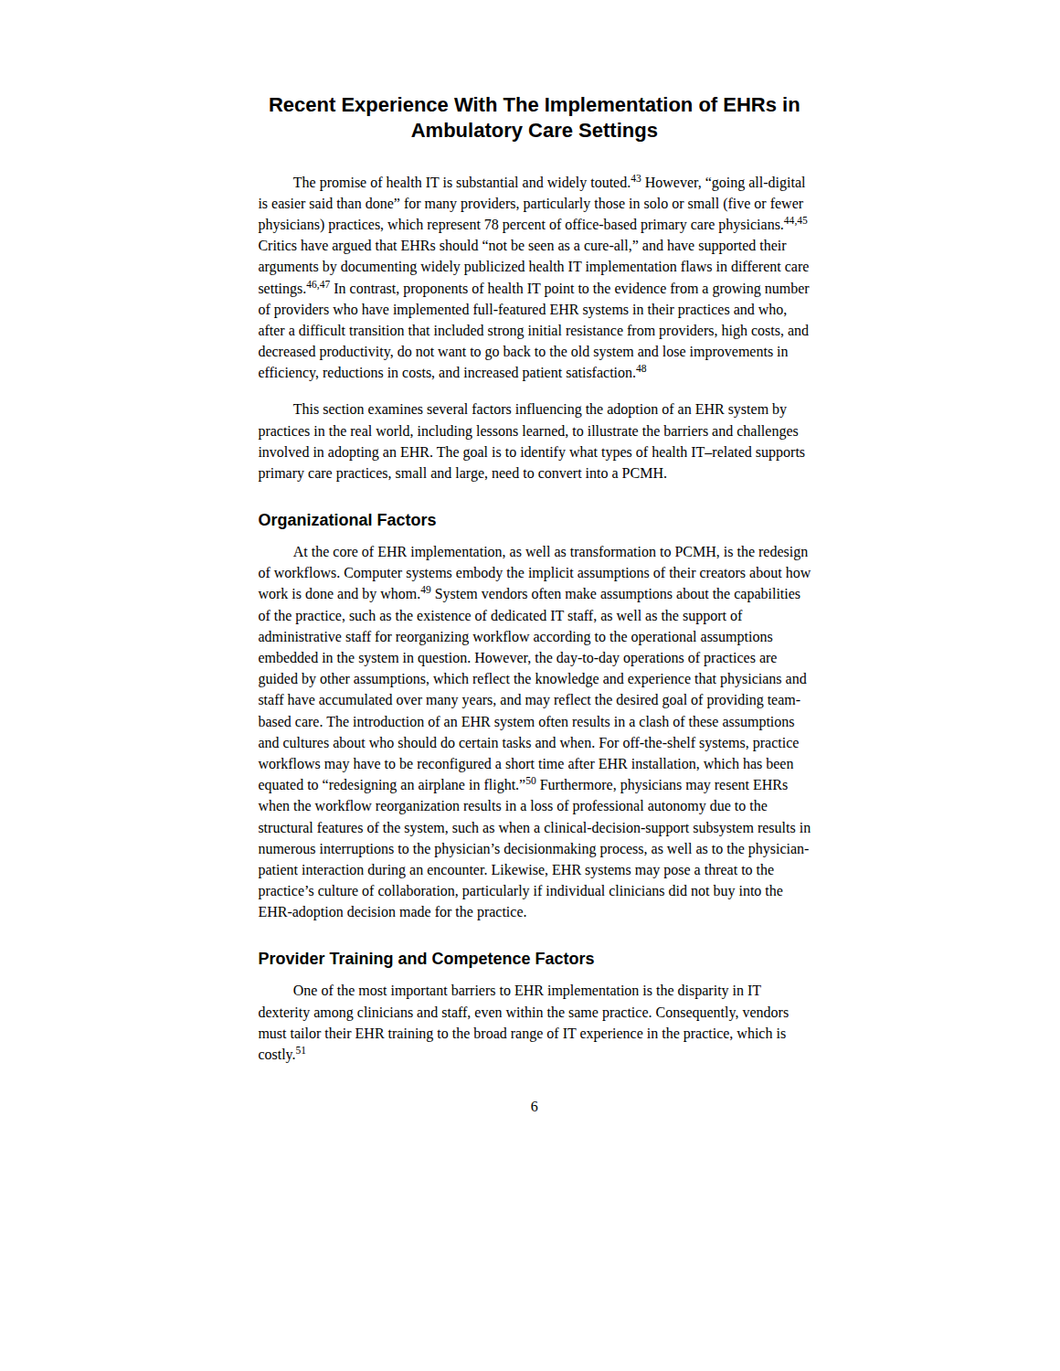Recent Experience With The Implementation of EHRs in
Ambulatory Care Settings
The promise of health IT is substantial and widely touted.43 However, “going all-digital is easier said than done” for many providers, particularly those in solo or small (five or fewer physicians) practices, which represent 78 percent of office-based primary care physicians.44,45 Critics have argued that EHRs should “not be seen as a cure-all,” and have supported their arguments by documenting widely publicized health IT implementation flaws in different care settings.46,47 In contrast, proponents of health IT point to the evidence from a growing number of providers who have implemented full-featured EHR systems in their practices and who, after a difficult transition that included strong initial resistance from providers, high costs, and decreased productivity, do not want to go back to the old system and lose improvements in efficiency, reductions in costs, and increased patient satisfaction.48
This section examines several factors influencing the adoption of an EHR system by practices in the real world, including lessons learned, to illustrate the barriers and challenges involved in adopting an EHR. The goal is to identify what types of health IT–related supports primary care practices, small and large, need to convert into a PCMH.
Organizational Factors
At the core of EHR implementation, as well as transformation to PCMH, is the redesign of workflows. Computer systems embody the implicit assumptions of their creators about how work is done and by whom.49 System vendors often make assumptions about the capabilities of the practice, such as the existence of dedicated IT staff, as well as the support of administrative staff for reorganizing workflow according to the operational assumptions embedded in the system in question. However, the day-to-day operations of practices are guided by other assumptions, which reflect the knowledge and experience that physicians and staff have accumulated over many years, and may reflect the desired goal of providing team-based care. The introduction of an EHR system often results in a clash of these assumptions and cultures about who should do certain tasks and when. For off-the-shelf systems, practice workflows may have to be reconfigured a short time after EHR installation, which has been equated to “redesigning an airplane in flight.”50 Furthermore, physicians may resent EHRs when the workflow reorganization results in a loss of professional autonomy due to the structural features of the system, such as when a clinical-decision-support subsystem results in numerous interruptions to the physician’s decisionmaking process, as well as to the physician-patient interaction during an encounter. Likewise, EHR systems may pose a threat to the practice’s culture of collaboration, particularly if individual clinicians did not buy into the EHR-adoption decision made for the practice.
Provider Training and Competence Factors
One of the most important barriers to EHR implementation is the disparity in IT dexterity among clinicians and staff, even within the same practice. Consequently, vendors must tailor their EHR training to the broad range of IT experience in the practice, which is costly.51
6